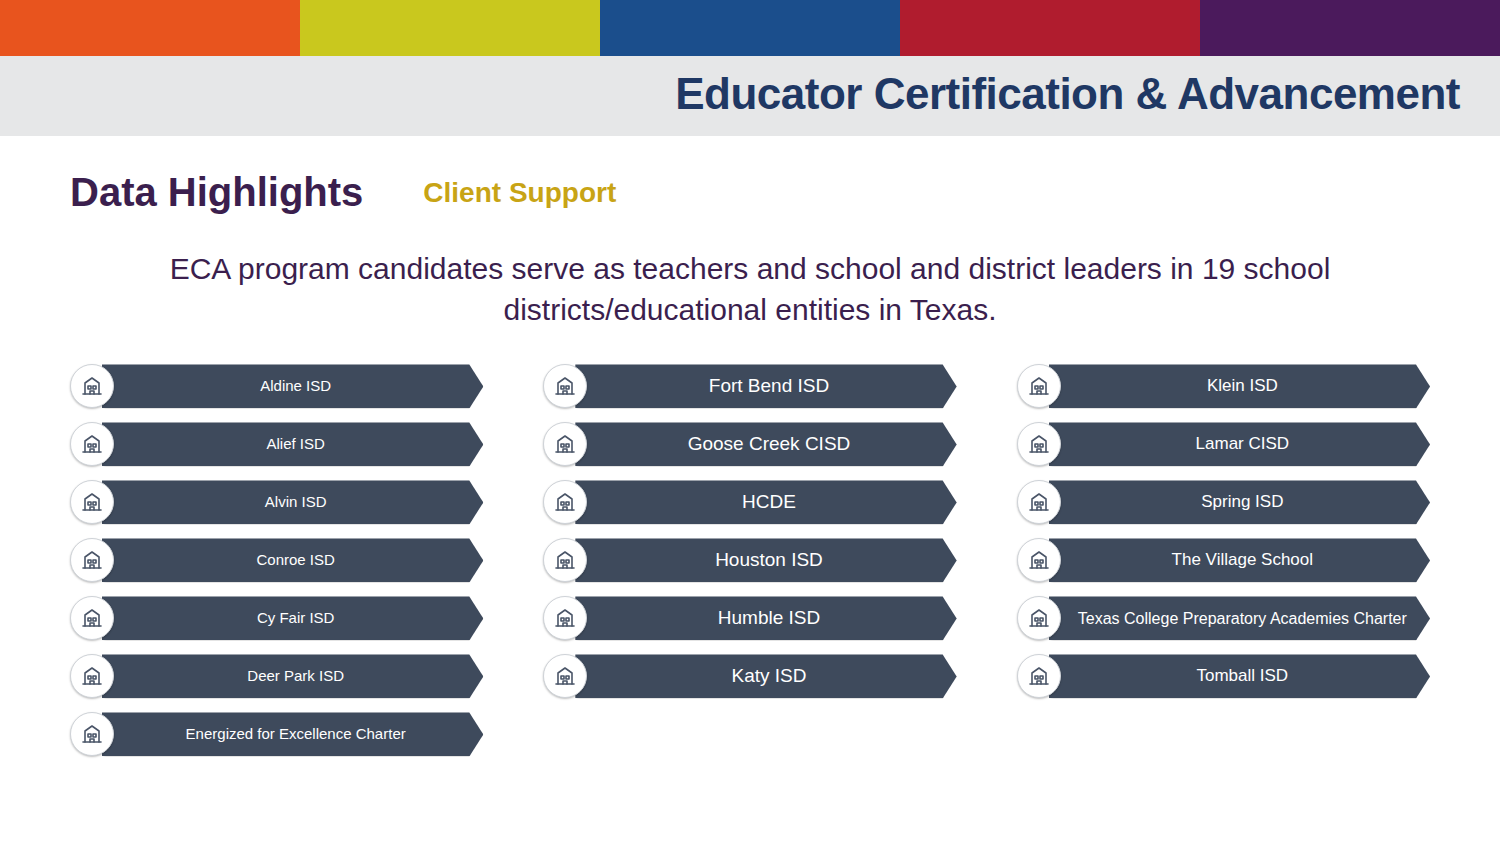Educator Certification & Advancement
Data Highlights
Client Support
ECA program candidates serve as teachers and school and district leaders in 19 school districts/educational entities in Texas.
Aldine ISD
Alief ISD
Alvin ISD
Conroe ISD
Cy Fair ISD
Deer Park ISD
Energized for Excellence Charter
Fort Bend ISD
Goose Creek CISD
HCDE
Houston ISD
Humble ISD
Katy ISD
Klein ISD
Lamar CISD
Spring ISD
The Village School
Texas College Preparatory Academies Charter
Tomball ISD